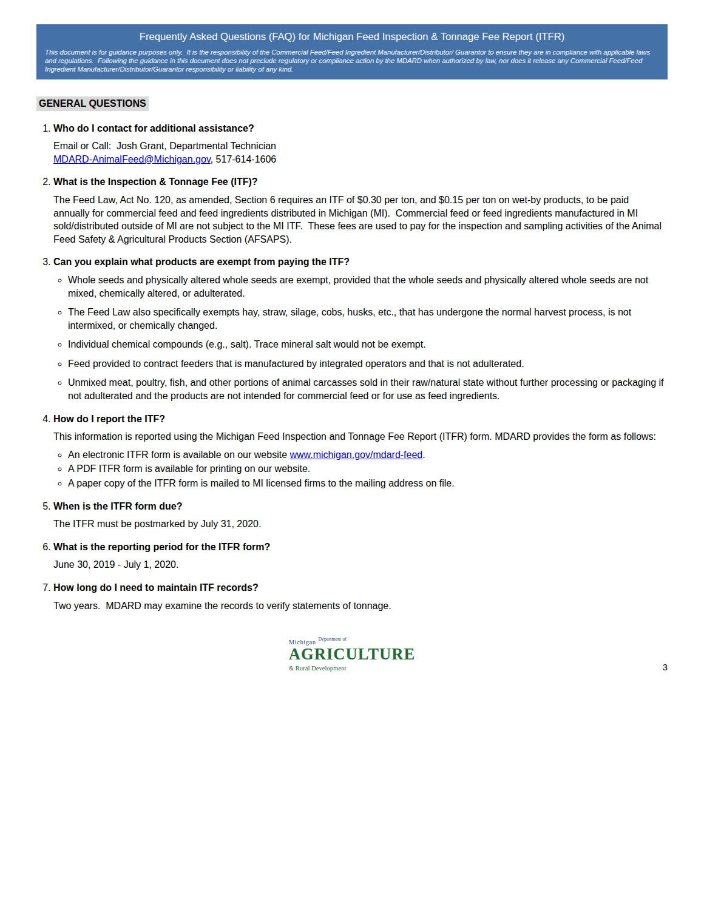Frequently Asked Questions (FAQ) for Michigan Feed Inspection & Tonnage Fee Report (ITFR)
This document is for guidance purposes only. It is the responsibility of the Commercial Feed/Feed Ingredient Manufacturer/Distributor/ Guarantor to ensure they are in compliance with applicable laws and regulations. Following the guidance in this document does not preclude regulatory or compliance action by the MDARD when authorized by law, nor does it release any Commercial Feed/Feed Ingredient Manufacturer/Distributor/Guarantor responsibility or liability of any kind.
GENERAL QUESTIONS
Who do I contact for additional assistance?
Email or Call: Josh Grant, Departmental Technician
MDARD-AnimalFeed@Michigan.gov, 517-614-1606
What is the Inspection & Tonnage Fee (ITF)?
The Feed Law, Act No. 120, as amended, Section 6 requires an ITF of $0.30 per ton, and $0.15 per ton on wet-by products, to be paid annually for commercial feed and feed ingredients distributed in Michigan (MI). Commercial feed or feed ingredients manufactured in MI sold/distributed outside of MI are not subject to the MI ITF. These fees are used to pay for the inspection and sampling activities of the Animal Feed Safety & Agricultural Products Section (AFSAPS).
Can you explain what products are exempt from paying the ITF?
Whole seeds and physically altered whole seeds are exempt, provided that the whole seeds and physically altered whole seeds are not mixed, chemically altered, or adulterated.
The Feed Law also specifically exempts hay, straw, silage, cobs, husks, etc., that has undergone the normal harvest process, is not intermixed, or chemically changed.
Individual chemical compounds (e.g., salt). Trace mineral salt would not be exempt.
Feed provided to contract feeders that is manufactured by integrated operators and that is not adulterated.
Unmixed meat, poultry, fish, and other portions of animal carcasses sold in their raw/natural state without further processing or packaging if not adulterated and the products are not intended for commercial feed or for use as feed ingredients.
How do I report the ITF?
This information is reported using the Michigan Feed Inspection and Tonnage Fee Report (ITFR) form. MDARD provides the form as follows:
An electronic ITFR form is available on our website www.michigan.gov/mdard-feed.
A PDF ITFR form is available for printing on our website.
A paper copy of the ITFR form is mailed to MI licensed firms to the mailing address on file.
When is the ITFR form due?
The ITFR must be postmarked by July 31, 2020.
What is the reporting period for the ITFR form?
June 30, 2019 - July 1, 2020.
How long do I need to maintain ITF records?
Two years. MDARD may examine the records to verify statements of tonnage.
Michigan Department of
AGRICULTURE
& Rural Development
3